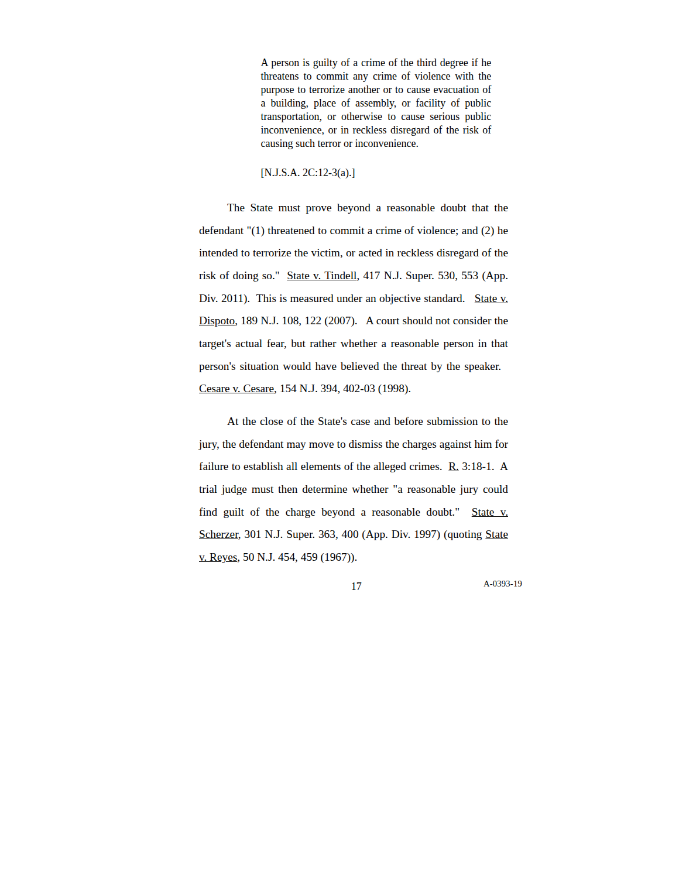A person is guilty of a crime of the third degree if he threatens to commit any crime of violence with the purpose to terrorize another or to cause evacuation of a building, place of assembly, or facility of public transportation, or otherwise to cause serious public inconvenience, or in reckless disregard of the risk of causing such terror or inconvenience.
[N.J.S.A. 2C:12-3(a).]
The State must prove beyond a reasonable doubt that the defendant "(1) threatened to commit a crime of violence; and (2) he intended to terrorize the victim, or acted in reckless disregard of the risk of doing so." State v. Tindell, 417 N.J. Super. 530, 553 (App. Div. 2011). This is measured under an objective standard. State v. Dispoto, 189 N.J. 108, 122 (2007). A court should not consider the target's actual fear, but rather whether a reasonable person in that person's situation would have believed the threat by the speaker. Cesare v. Cesare, 154 N.J. 394, 402-03 (1998).
At the close of the State's case and before submission to the jury, the defendant may move to dismiss the charges against him for failure to establish all elements of the alleged crimes. R. 3:18-1. A trial judge must then determine whether "a reasonable jury could find guilt of the charge beyond a reasonable doubt." State v. Scherzer, 301 N.J. Super. 363, 400 (App. Div. 1997) (quoting State v. Reyes, 50 N.J. 454, 459 (1967)).
17
A-0393-19